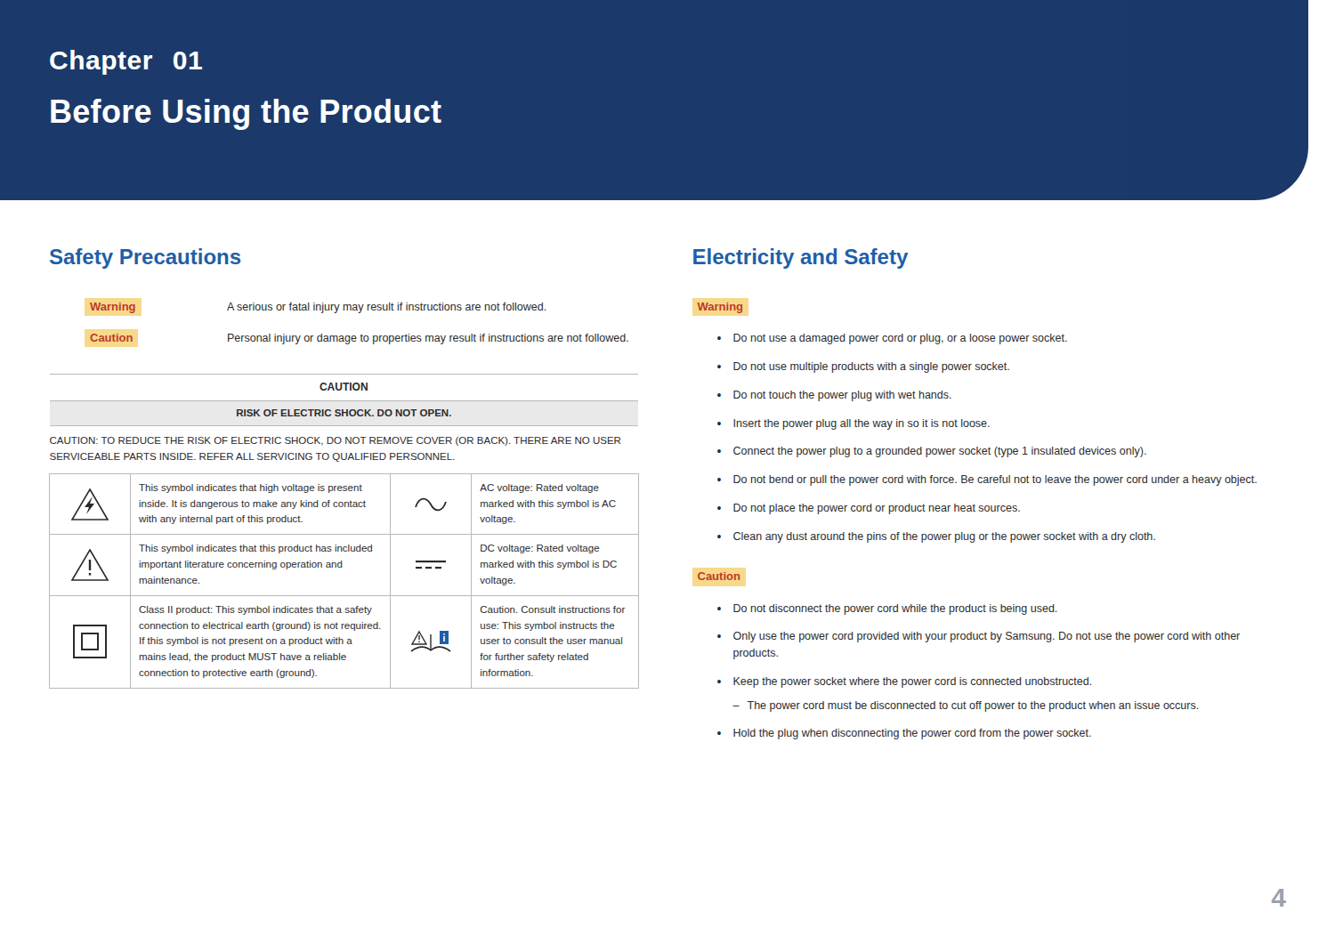Chapter01
Before Using the Product
Safety Precautions
Warning
A serious or fatal injury may result if instructions are not followed.
Caution
Personal injury or damage to properties may result if instructions are not followed.
| CAUTION |
| RISK OF ELECTRIC SHOCK. DO NOT OPEN. |
| CAUTION: TO REDUCE THE RISK OF ELECTRIC SHOCK, DO NOT REMOVE COVER (OR BACK). THERE ARE NO USER SERVICEABLE PARTS INSIDE. REFER ALL SERVICING TO QUALIFIED PERSONNEL. |
| | This symbol indicates that high voltage is present inside. It is dangerous to make any kind of contact with any internal part of this product. | | AC voltage: Rated voltage marked with this symbol is AC voltage. |
| | This symbol indicates that this product has included important literature concerning operation and maintenance. | | DC voltage: Rated voltage marked with this symbol is DC voltage. |
| | Class II product: This symbol indicates that a safety connection to electrical earth (ground) is not required. If this symbol is not present on a product with a mains lead, the product MUST have a reliable connection to protective earth (ground). | | Caution. Consult instructions for use: This symbol instructs the user to consult the user manual for further safety related information. |
Electricity and Safety
Warning
Do not use a damaged power cord or plug, or a loose power socket.
Do not use multiple products with a single power socket.
Do not touch the power plug with wet hands.
Insert the power plug all the way in so it is not loose.
Connect the power plug to a grounded power socket (type 1 insulated devices only).
Do not bend or pull the power cord with force. Be careful not to leave the power cord under a heavy object.
Do not place the power cord or product near heat sources.
Clean any dust around the pins of the power plug or the power socket with a dry cloth.
Caution
Do not disconnect the power cord while the product is being used.
Only use the power cord provided with your product by Samsung. Do not use the power cord with other products.
Keep the power socket where the power cord is connected unobstructed.
The power cord must be disconnected to cut off power to the product when an issue occurs.
Hold the plug when disconnecting the power cord from the power socket.
4